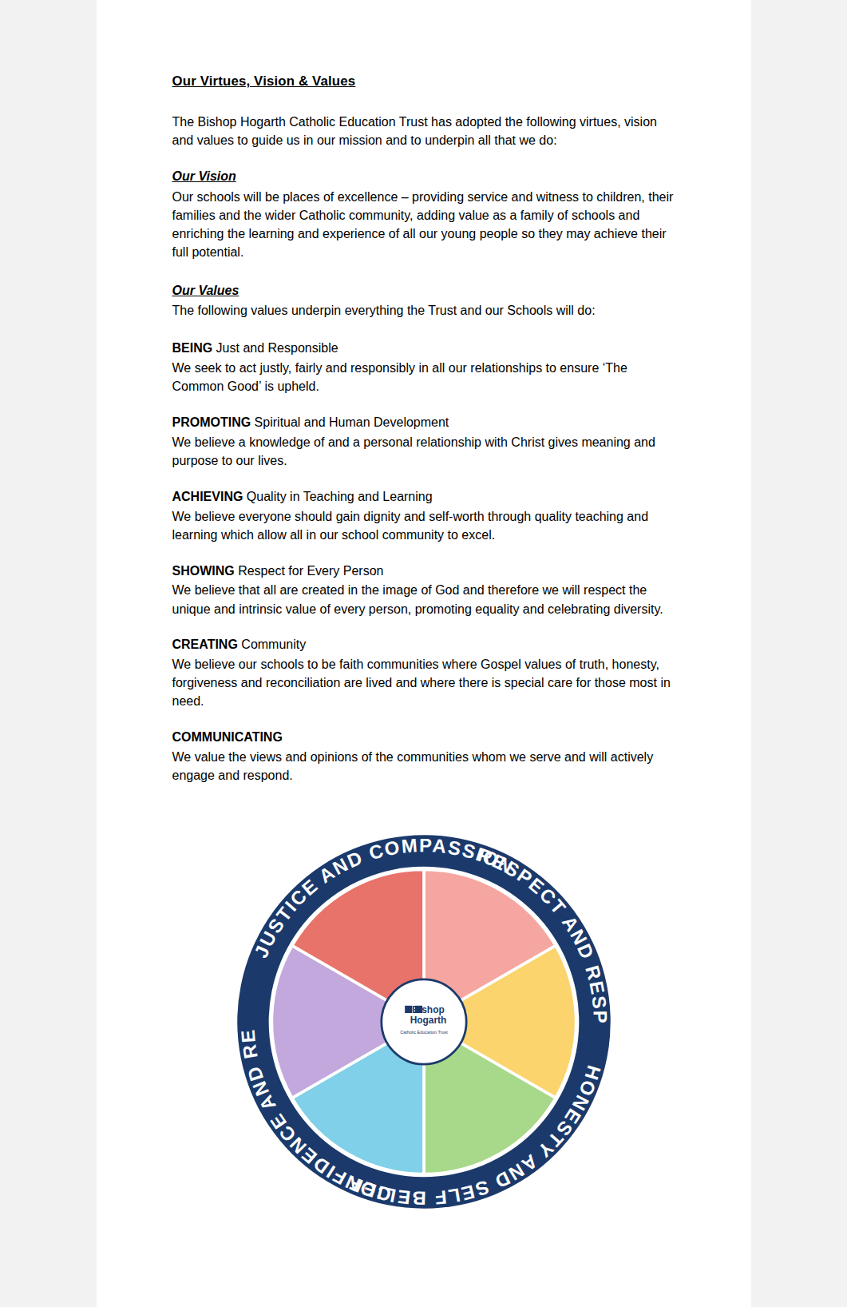Our Virtues, Vision & Values
The Bishop Hogarth Catholic Education Trust has adopted the following virtues, vision and values to guide us in our mission and to underpin all that we do:
Our Vision
Our schools will be places of excellence – providing service and witness to children, their families and the wider Catholic community, adding value as a family of schools and enriching the learning and experience of all our young people so they may achieve their full potential.
Our Values
The following values underpin everything the Trust and our Schools will do:
BEING Just and Responsible
We seek to act justly, fairly and responsibly in all our relationships to ensure ‘The Common Good’ is upheld.
PROMOTING Spiritual and Human Development
We believe a knowledge of and a personal relationship with Christ gives meaning and purpose to our lives.
ACHIEVING Quality in Teaching and Learning
We believe everyone should gain dignity and self-worth through quality teaching and learning which allow all in our school community to excel.
SHOWING Respect for Every Person
We believe that all are created in the image of God and therefore we will respect the unique and intrinsic value of every person, promoting equality and celebrating diversity.
CREATING Community
We believe our schools to be faith communities where Gospel values of truth, honesty, forgiveness and reconciliation are lived and where there is special care for those most in need.
COMMUNICATING
We value the views and opinions of the communities whom we serve and will actively engage and respond.
Bishop Hogarth Catholic Education Trust values wheel A circular diagram with an outer navy ring bearing the words Justice and Compassion, Respect and Responsibility, Honesty and Self Belief, Confidence and Resilience, and six coloured inner segments around the Bishop Hogarth Catholic Education Trust logo. JUSTICE AND COMPASSION RESPECT AND RESPONSIBILITY HONESTY AND SELF BELIEF CONFIDENCE AND RESILIENCE Bishop Hogarth Catholic Education Trust